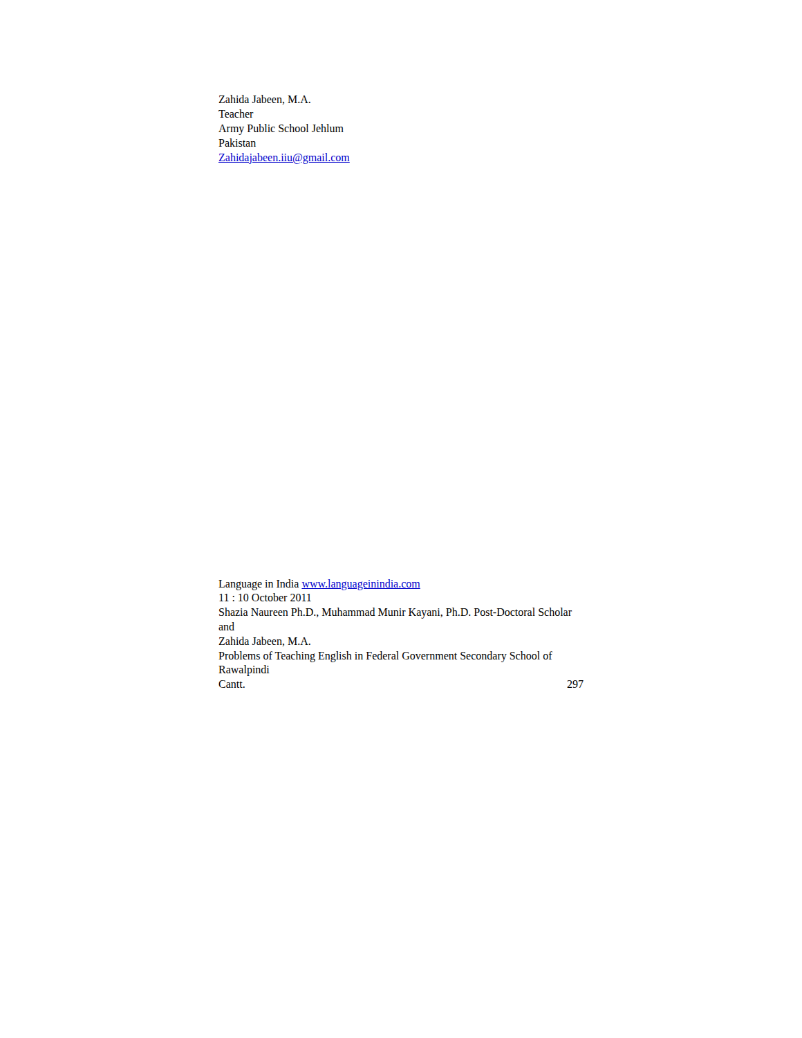Zahida Jabeen, M.A.
Teacher
Army Public School Jehlum
Pakistan
Zahidajabeen.iiu@gmail.com
Language in India www.languageinindia.com
11 : 10 October 2011
Shazia Naureen Ph.D., Muhammad Munir Kayani, Ph.D. Post-Doctoral Scholar and
Zahida Jabeen, M.A.
Problems of Teaching English in Federal Government Secondary School of Rawalpindi
Cantt. 297